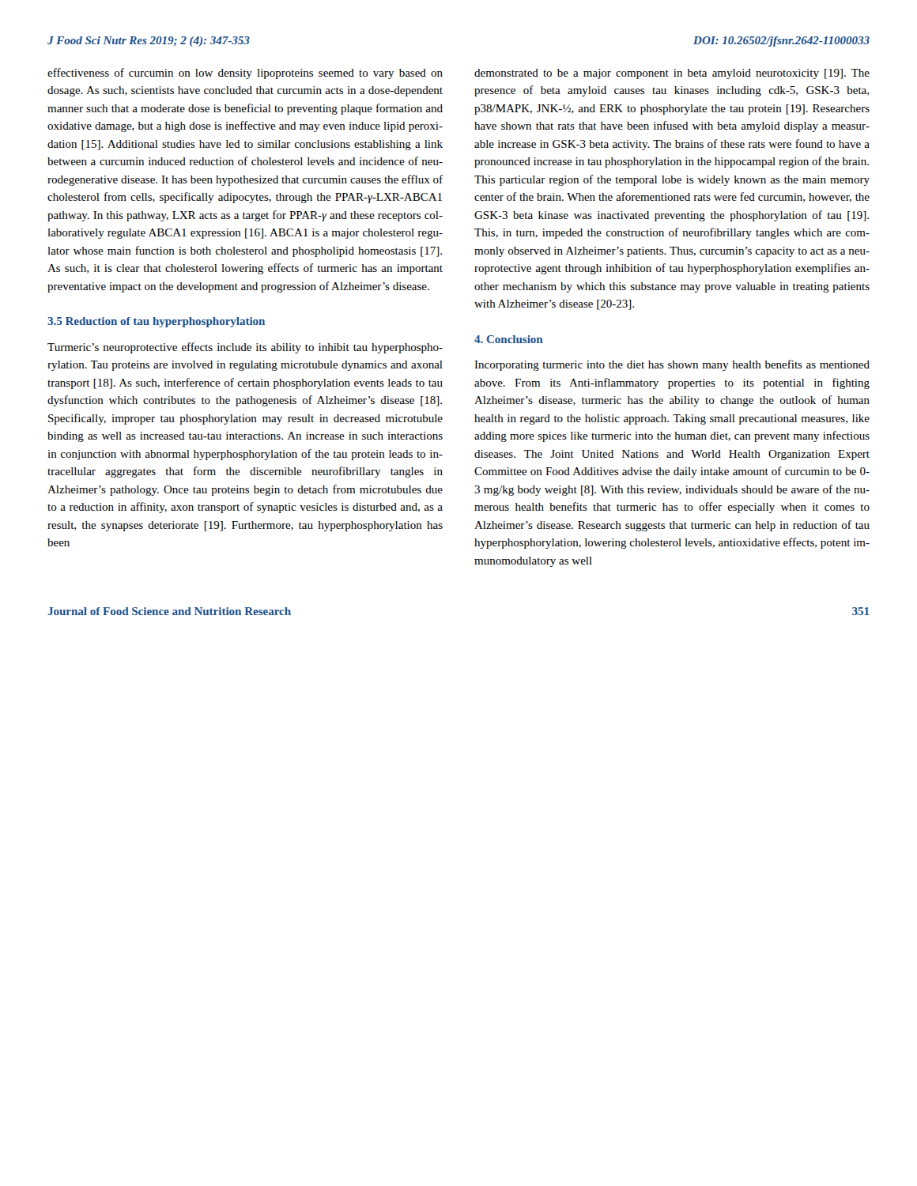J Food Sci Nutr Res 2019; 2 (4): 347-353
DOI: 10.26502/jfsnr.2642-11000033
effectiveness of curcumin on low density lipoproteins seemed to vary based on dosage. As such, scientists have concluded that curcumin acts in a dose-dependent manner such that a moderate dose is beneficial to preventing plaque formation and oxidative damage, but a high dose is ineffective and may even induce lipid peroxidation [15]. Additional studies have led to similar conclusions establishing a link between a curcumin induced reduction of cholesterol levels and incidence of neurodegenerative disease. It has been hypothesized that curcumin causes the efflux of cholesterol from cells, specifically adipocytes, through the PPAR-γ-LXR-ABCA1 pathway. In this pathway, LXR acts as a target for PPAR-γ and these receptors collaboratively regulate ABCA1 expression [16]. ABCA1 is a major cholesterol regulator whose main function is both cholesterol and phospholipid homeostasis [17]. As such, it is clear that cholesterol lowering effects of turmeric has an important preventative impact on the development and progression of Alzheimer’s disease.
3.5 Reduction of tau hyperphosphorylation
Turmeric’s neuroprotective effects include its ability to inhibit tau hyperphosphorylation. Tau proteins are involved in regulating microtubule dynamics and axonal transport [18]. As such, interference of certain phosphorylation events leads to tau dysfunction which contributes to the pathogenesis of Alzheimer’s disease [18]. Specifically, improper tau phosphorylation may result in decreased microtubule binding as well as increased tau-tau interactions. An increase in such interactions in conjunction with abnormal hyperphosphorylation of the tau protein leads to intracellular aggregates that form the discernible neurofibrillary tangles in Alzheimer’s pathology. Once tau proteins begin to detach from microtubules due to a reduction in affinity, axon transport of synaptic vesicles is disturbed and, as a result, the synapses deteriorate [19]. Furthermore, tau hyperphosphorylation has been
demonstrated to be a major component in beta amyloid neurotoxicity [19]. The presence of beta amyloid causes tau kinases including cdk-5, GSK-3 beta, p38/MAPK, JNK-½, and ERK to phosphorylate the tau protein [19]. Researchers have shown that rats that have been infused with beta amyloid display a measurable increase in GSK-3 beta activity. The brains of these rats were found to have a pronounced increase in tau phosphorylation in the hippocampal region of the brain. This particular region of the temporal lobe is widely known as the main memory center of the brain. When the aforementioned rats were fed curcumin, however, the GSK-3 beta kinase was inactivated preventing the phosphorylation of tau [19]. This, in turn, impeded the construction of neurofibrillary tangles which are commonly observed in Alzheimer’s patients. Thus, curcumin’s capacity to act as a neuroprotective agent through inhibition of tau hyperphosphorylation exemplifies another mechanism by which this substance may prove valuable in treating patients with Alzheimer’s disease [20-23].
4. Conclusion
Incorporating turmeric into the diet has shown many health benefits as mentioned above. From its Anti-inflammatory properties to its potential in fighting Alzheimer’s disease, turmeric has the ability to change the outlook of human health in regard to the holistic approach. Taking small precautional measures, like adding more spices like turmeric into the human diet, can prevent many infectious diseases. The Joint United Nations and World Health Organization Expert Committee on Food Additives advise the daily intake amount of curcumin to be 0-3 mg/kg body weight [8]. With this review, individuals should be aware of the numerous health benefits that turmeric has to offer especially when it comes to Alzheimer’s disease. Research suggests that turmeric can help in reduction of tau hyperphosphorylation, lowering cholesterol levels, antioxidative effects, potent immunomodulatory as well
Journal of Food Science and Nutrition Research
351